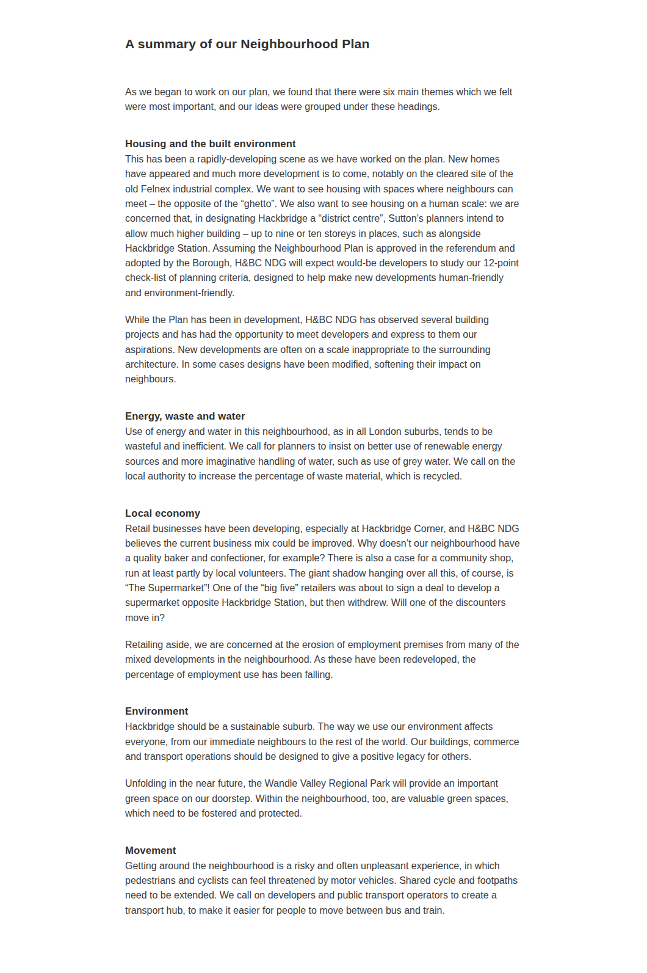A summary of our Neighbourhood Plan
As we began to work on our plan, we found that there were six main themes which we felt were most important, and our ideas were grouped under these headings.
Housing and the built environment
This has been a rapidly-developing scene as we have worked on the plan. New homes have appeared and much more development is to come, notably on the cleared site of the old Felnex industrial complex. We want to see housing with spaces where neighbours can meet – the opposite of the “ghetto”. We also want to see housing on a human scale: we are concerned that, in designating Hackbridge a “district centre”, Sutton’s planners intend to allow much higher building – up to nine or ten storeys in places, such as alongside Hackbridge Station. Assuming the Neighbourhood Plan is approved in the referendum and adopted by the Borough, H&BC NDG will expect would-be developers to study our 12-point check-list of planning criteria, designed to help make new developments human-friendly and environment-friendly.
While the Plan has been in development, H&BC NDG has observed several building projects and has had the opportunity to meet developers and express to them our aspirations. New developments are often on a scale inappropriate to the surrounding architecture. In some cases designs have been modified, softening their impact on neighbours.
Energy, waste and water
Use of energy and water in this neighbourhood, as in all London suburbs, tends to be wasteful and inefficient. We call for planners to insist on better use of renewable energy sources and more imaginative handling of water, such as use of grey water. We call on the local authority to increase the percentage of waste material, which is recycled.
Local economy
Retail businesses have been developing, especially at Hackbridge Corner, and H&BC NDG believes the current business mix could be improved. Why doesn’t our neighbourhood have a quality baker and confectioner, for example? There is also a case for a community shop, run at least partly by local volunteers. The giant shadow hanging over all this, of course, is “The Supermarket”! One of the “big five” retailers was about to sign a deal to develop a supermarket opposite Hackbridge Station, but then withdrew. Will one of the discounters move in?
Retailing aside, we are concerned at the erosion of employment premises from many of the mixed developments in the neighbourhood. As these have been redeveloped, the percentage of employment use has been falling.
Environment
Hackbridge should be a sustainable suburb. The way we use our environment affects everyone, from our immediate neighbours to the rest of the world. Our buildings, commerce and transport operations should be designed to give a positive legacy for others.
Unfolding in the near future, the Wandle Valley Regional Park will provide an important green space on our doorstep. Within the neighbourhood, too, are valuable green spaces, which need to be fostered and protected.
Movement
Getting around the neighbourhood is a risky and often unpleasant experience, in which pedestrians and cyclists can feel threatened by motor vehicles. Shared cycle and footpaths need to be extended. We call on developers and public transport operators to create a transport hub, to make it easier for people to move between bus and train.